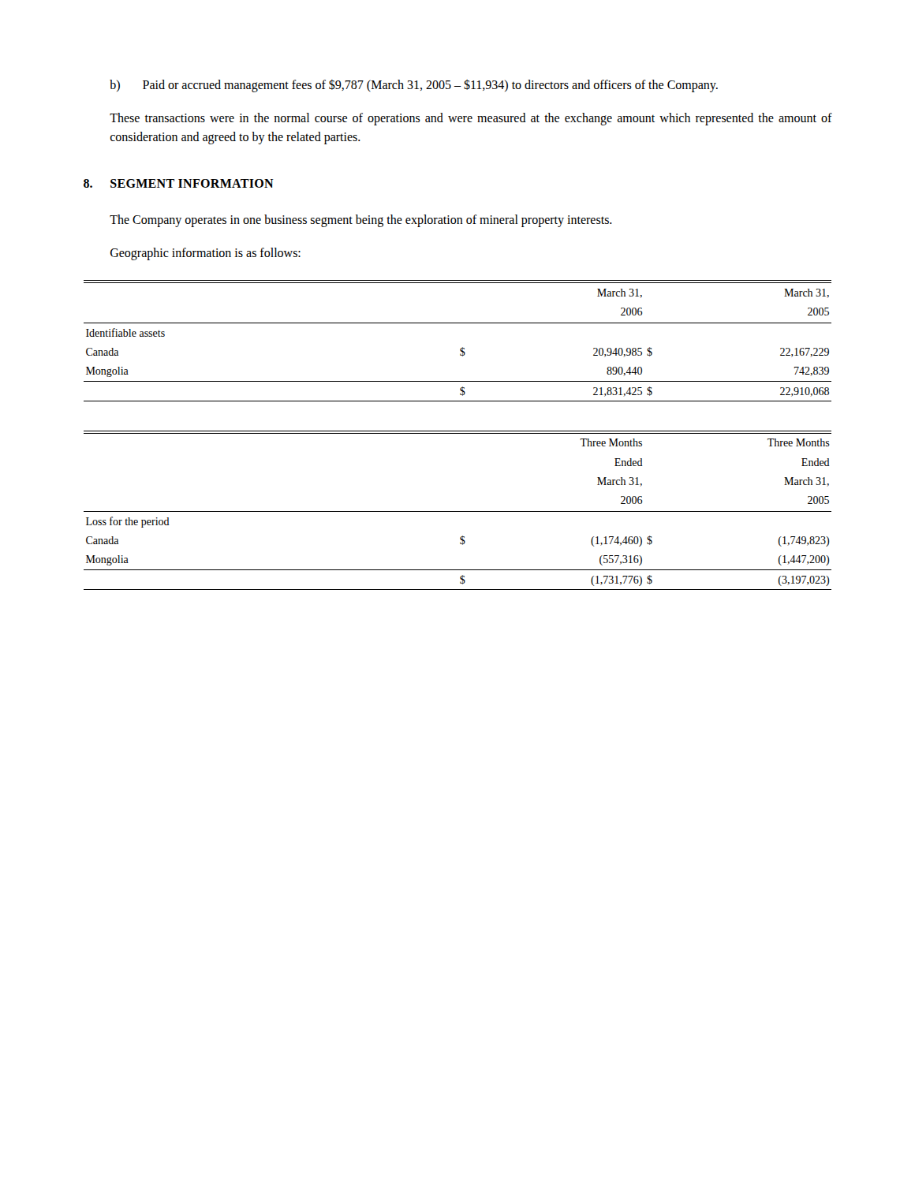b) Paid or accrued management fees of $9,787 (March 31, 2005 – $11,934) to directors and officers of the Company.
These transactions were in the normal course of operations and were measured at the exchange amount which represented the amount of consideration and agreed to by the related parties.
8. SEGMENT INFORMATION
The Company operates in one business segment being the exploration of mineral property interests.
Geographic information is as follows:
| | | March 31, | | March 31, |
| | | 2006 | | 2005 |
| Identifiable assets | | | | |
| Canada | $ | 20,940,985 | $ | 22,167,229 |
| Mongolia | | 890,440 | | 742,839 |
| | $ | 21,831,425 | $ | 22,910,068 |
| | | Three Months | | Three Months |
| | | Ended | | Ended |
| | | March 31, | | March 31, |
| | | 2006 | | 2005 |
| Loss for the period | | | | |
| Canada | $ | (1,174,460) | $ | (1,749,823) |
| Mongolia | | (557,316) | | (1,447,200) |
| | $ | (1,731,776) | $ | (3,197,023) |